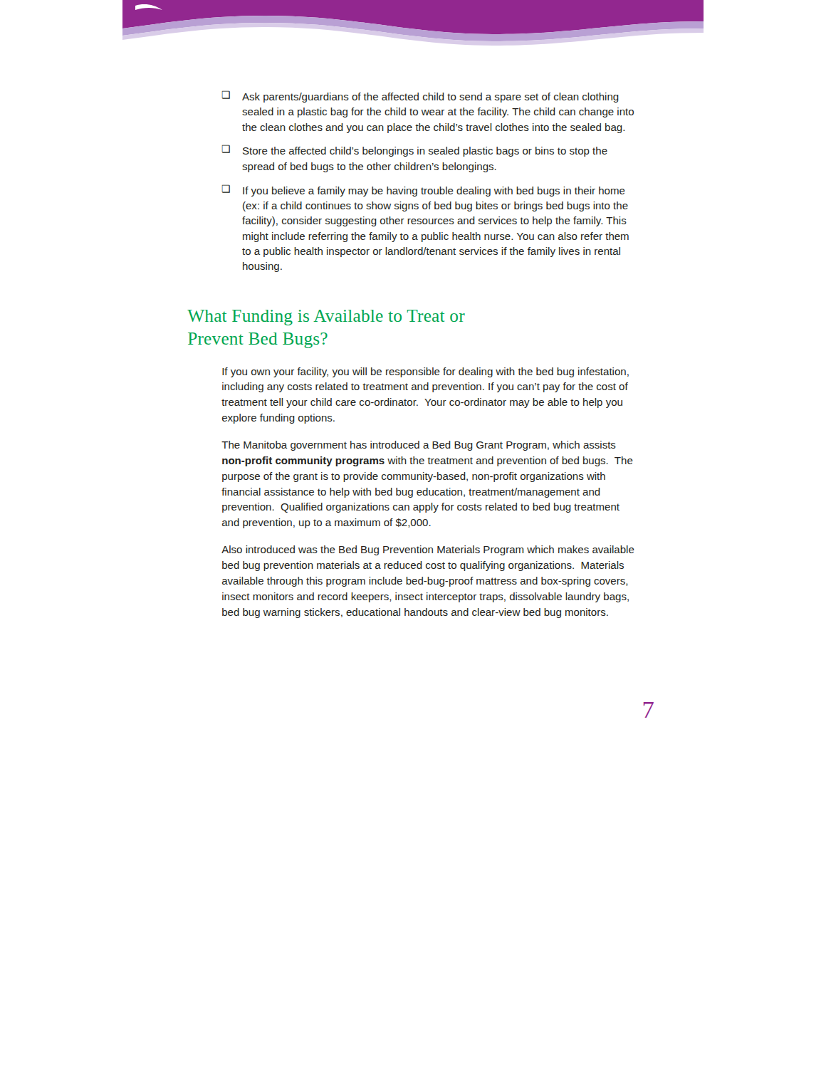Ask parents/guardians of the affected child to send a spare set of clean clothing sealed in a plastic bag for the child to wear at the facility. The child can change into the clean clothes and you can place the child’s travel clothes into the sealed bag.
Store the affected child’s belongings in sealed plastic bags or bins to stop the spread of bed bugs to the other children’s belongings.
If you believe a family may be having trouble dealing with bed bugs in their home (ex: if a child continues to show signs of bed bug bites or brings bed bugs into the facility), consider suggesting other resources and services to help the family. This might include referring the family to a public health nurse. You can also refer them to a public health inspector or landlord/tenant services if the family lives in rental housing.
What Funding is Available to Treat or
Prevent Bed Bugs?
If you own your facility, you will be responsible for dealing with the bed bug infestation, including any costs related to treatment and prevention. If you can’t pay for the cost of treatment tell your child care co-ordinator. Your co-ordinator may be able to help you explore funding options.
The Manitoba government has introduced a Bed Bug Grant Program, which assists non-profit community programs with the treatment and prevention of bed bugs. The purpose of the grant is to provide community-based, non-profit organizations with financial assistance to help with bed bug education, treatment/management and prevention. Qualified organizations can apply for costs related to bed bug treatment and prevention, up to a maximum of $2,000.
Also introduced was the Bed Bug Prevention Materials Program which makes available bed bug prevention materials at a reduced cost to qualifying organizations. Materials available through this program include bed-bug-proof mattress and box-spring covers, insect monitors and record keepers, insect interceptor traps, dissolvable laundry bags, bed bug warning stickers, educational handouts and clear-view bed bug monitors.
7